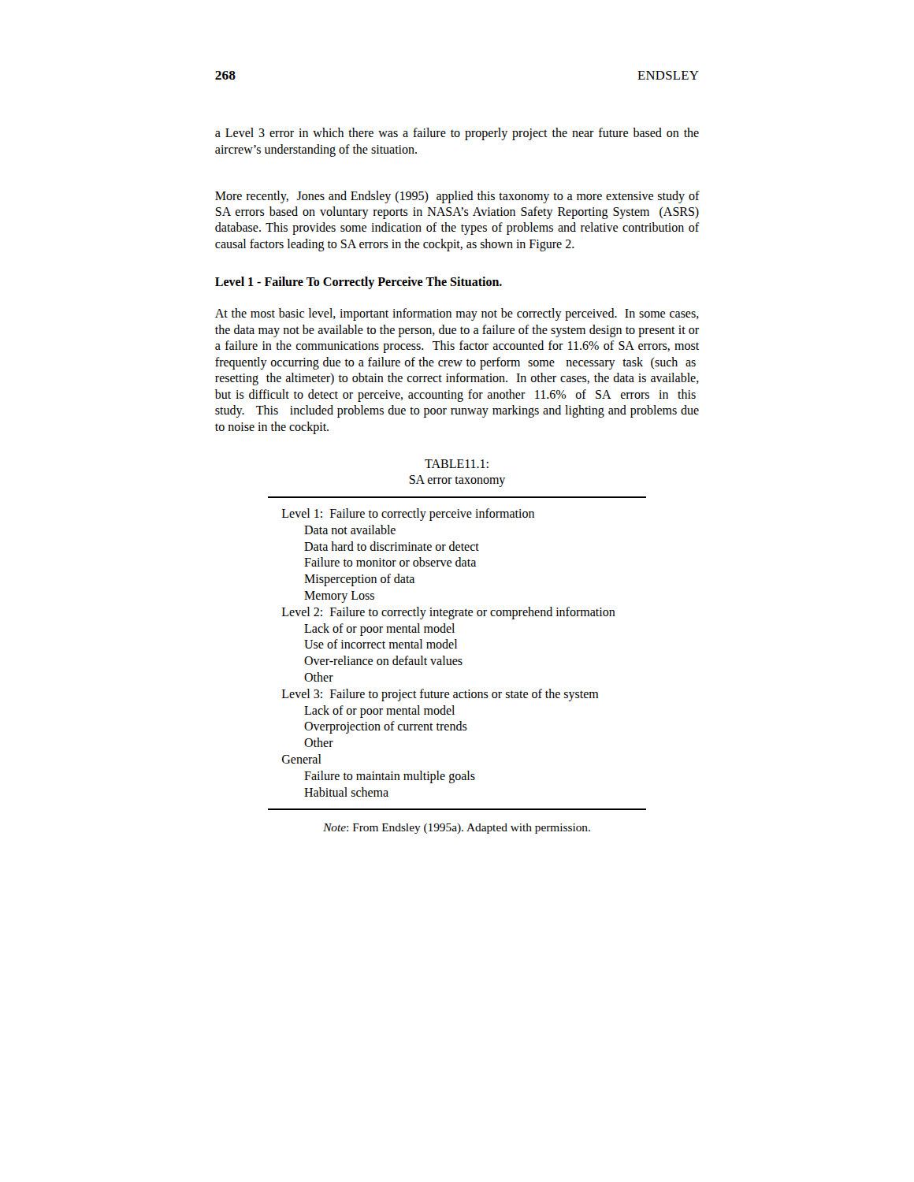268 ENDSLEY
a Level 3 error in which there was a failure to properly project the near future based on the aircrew’s understanding of the situation.
More recently, Jones and Endsley (1995) applied this taxonomy to a more extensive study of SA errors based on voluntary reports in NASA’s Aviation Safety Reporting System (ASRS) database. This provides some indication of the types of problems and relative contribution of causal factors leading to SA errors in the cockpit, as shown in Figure 2.
Level 1 - Failure To Correctly Perceive The Situation.
At the most basic level, important information may not be correctly perceived. In some cases, the data may not be available to the person, due to a failure of the system design to present it or a failure in the communications process. This factor accounted for 11.6% of SA errors, most frequently occurring due to a failure of the crew to perform some necessary task (such as resetting the altimeter) to obtain the correct information. In other cases, the data is available, but is difficult to detect or perceive, accounting for another 11.6% of SA errors in this study. This included problems due to poor runway markings and lighting and problems due to noise in the cockpit.
TABLE11.1:
SA error taxonomy
Level 1: Failure to correctly perceive information
Data not available
Data hard to discriminate or detect
Failure to monitor or observe data
Misperception of data
Memory Loss
Level 2: Failure to correctly integrate or comprehend information
Lack of or poor mental model
Use of incorrect mental model
Over-reliance on default values
Other
Level 3: Failure to project future actions or state of the system
Lack of or poor mental model
Overprojection of current trends
Other
General
Failure to maintain multiple goals
Habitual schema
Note: From Endsley (1995a). Adapted with permission.